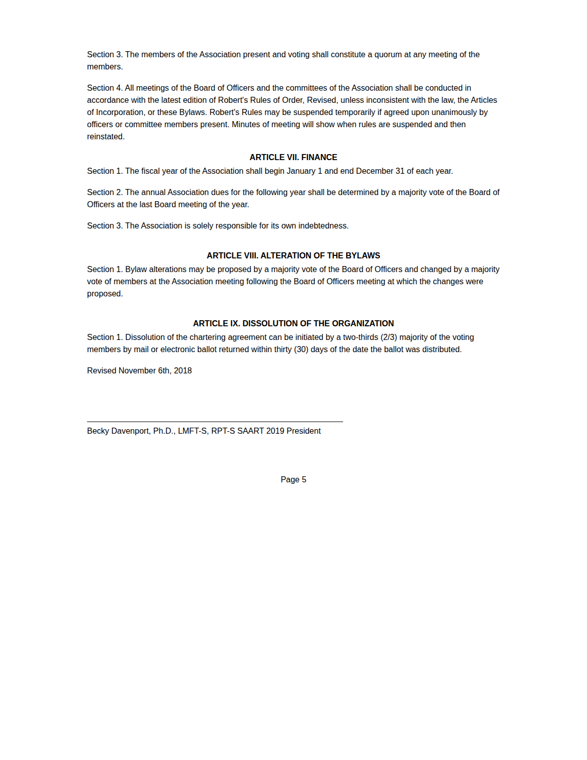Section 3. The members of the Association present and voting shall constitute a quorum at any meeting of the members.
Section 4. All meetings of the Board of Officers and the committees of the Association shall be conducted in accordance with the latest edition of Robert's Rules of Order, Revised, unless inconsistent with the law, the Articles of Incorporation, or these Bylaws. Robert's Rules may be suspended temporarily if agreed upon unanimously by officers or committee members present. Minutes of meeting will show when rules are suspended and then reinstated.
ARTICLE VII. FINANCE
Section 1. The fiscal year of the Association shall begin January 1 and end December 31 of each year.
Section 2. The annual Association dues for the following year shall be determined by a majority vote of the Board of Officers at the last Board meeting of the year.
Section 3. The Association is solely responsible for its own indebtedness.
ARTICLE VIII. ALTERATION OF THE BYLAWS
Section 1. Bylaw alterations may be proposed by a majority vote of the Board of Officers and changed by a majority vote of members at the Association meeting following the Board of Officers meeting at which the changes were proposed.
ARTICLE IX. DISSOLUTION OF THE ORGANIZATION
Section 1. Dissolution of the chartering agreement can be initiated by a two-thirds (2/3) majority of the voting members by mail or electronic ballot returned within thirty (30) days of the date the ballot was distributed.
Revised November 6th, 2018
Becky Davenport, Ph.D., LMFT-S, RPT-S SAART 2019 President
Page 5